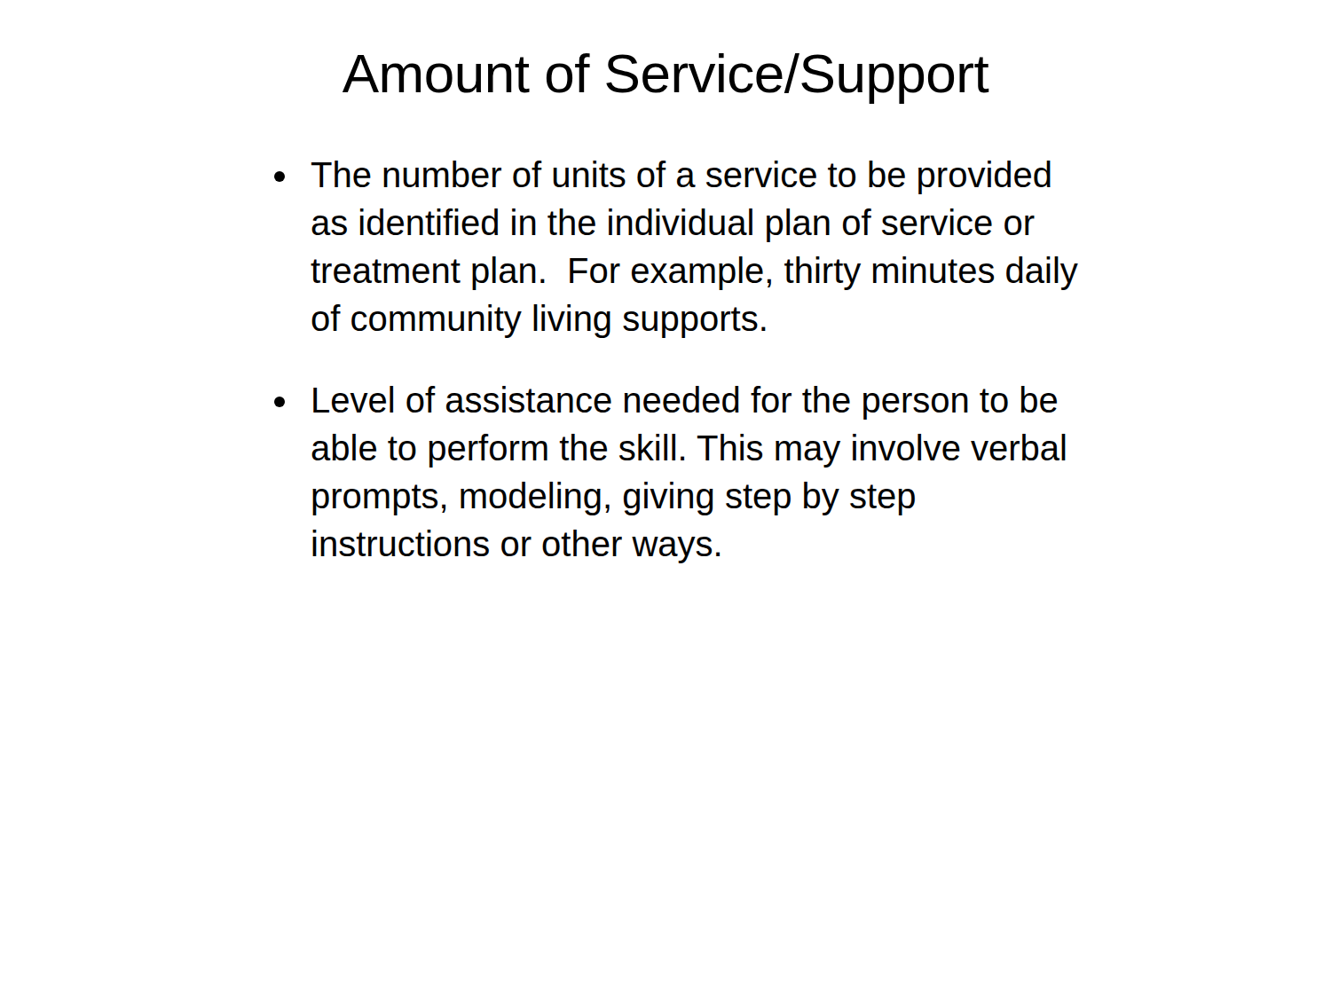Amount of Service/Support
The number of units of a service to be provided as identified in the individual plan of service or treatment plan. For example, thirty minutes daily of community living supports.
Level of assistance needed for the person to be able to perform the skill. This may involve verbal prompts, modeling, giving step by step instructions or other ways.